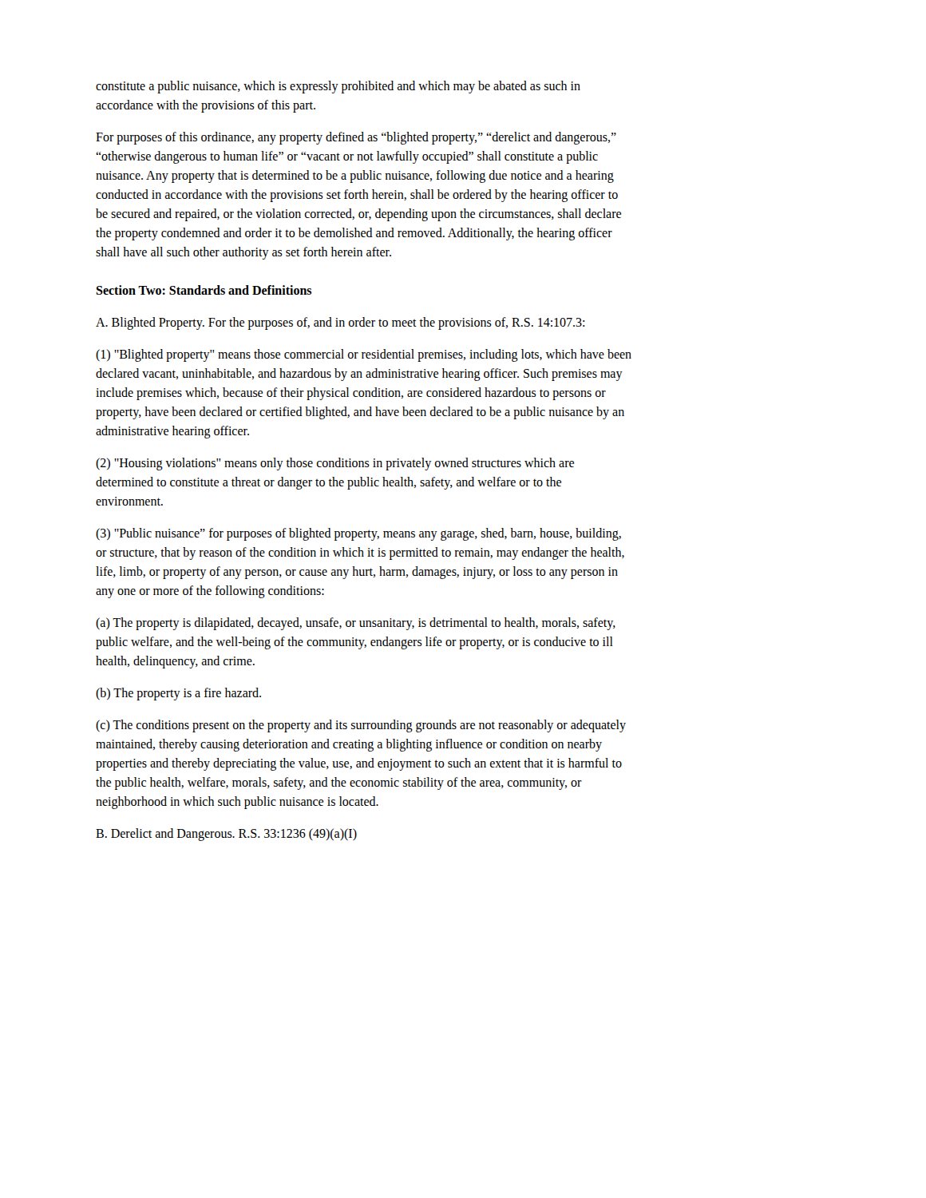constitute a public nuisance, which is expressly prohibited and which may be abated as such in accordance with the provisions of this part.
For purposes of this ordinance, any property defined as “blighted property,” “derelict and dangerous,” “otherwise dangerous to human life” or “vacant or not lawfully occupied” shall constitute a public nuisance. Any property that is determined to be a public nuisance, following due notice and a hearing conducted in accordance with the provisions set forth herein, shall be ordered by the hearing officer to be secured and repaired, or the violation corrected, or, depending upon the circumstances, shall declare the property condemned and order it to be demolished and removed. Additionally, the hearing officer shall have all such other authority as set forth herein after.
Section Two: Standards and Definitions
A. Blighted Property. For the purposes of, and in order to meet the provisions of, R.S. 14:107.3:
(1) "Blighted property" means those commercial or residential premises, including lots, which have been declared vacant, uninhabitable, and hazardous by an administrative hearing officer. Such premises may include premises which, because of their physical condition, are considered hazardous to persons or property, have been declared or certified blighted, and have been declared to be a public nuisance by an administrative hearing officer.
(2) "Housing violations" means only those conditions in privately owned structures which are determined to constitute a threat or danger to the public health, safety, and welfare or to the environment.
(3) "Public nuisance” for purposes of blighted property, means any garage, shed, barn, house, building, or structure, that by reason of the condition in which it is permitted to remain, may endanger the health, life, limb, or property of any person, or cause any hurt, harm, damages, injury, or loss to any person in any one or more of the following conditions:
(a) The property is dilapidated, decayed, unsafe, or unsanitary, is detrimental to health, morals, safety, public welfare, and the well-being of the community, endangers life or property, or is conducive to ill health, delinquency, and crime.
(b) The property is a fire hazard.
(c) The conditions present on the property and its surrounding grounds are not reasonably or adequately maintained, thereby causing deterioration and creating a blighting influence or condition on nearby properties and thereby depreciating the value, use, and enjoyment to such an extent that it is harmful to the public health, welfare, morals, safety, and the economic stability of the area, community, or neighborhood in which such public nuisance is located.
B. Derelict and Dangerous. R.S. 33:1236 (49)(a)(I)